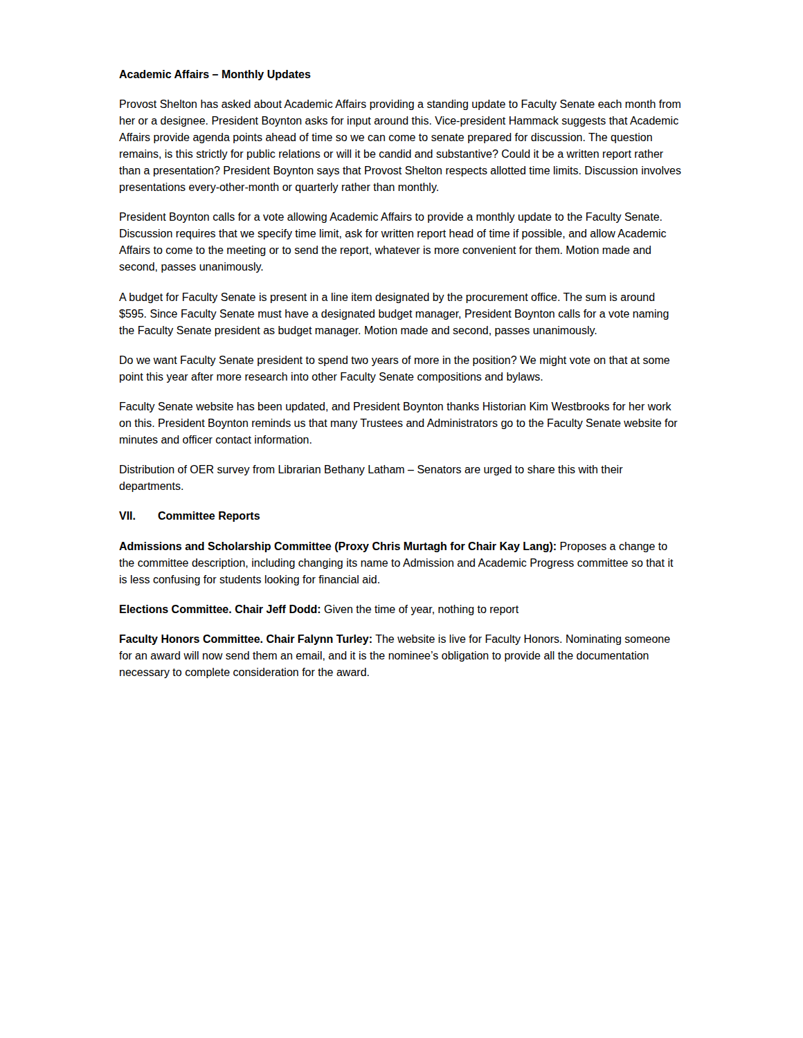Academic Affairs – Monthly Updates
Provost Shelton has asked about Academic Affairs providing a standing update to Faculty Senate each month from her or a designee. President Boynton asks for input around this. Vice-president Hammack suggests that Academic Affairs provide agenda points ahead of time so we can come to senate prepared for discussion. The question remains, is this strictly for public relations or will it be candid and substantive? Could it be a written report rather than a presentation? President Boynton says that Provost Shelton respects allotted time limits. Discussion involves presentations every-other-month or quarterly rather than monthly.
President Boynton calls for a vote allowing Academic Affairs to provide a monthly update to the Faculty Senate. Discussion requires that we specify time limit, ask for written report head of time if possible, and allow Academic Affairs to come to the meeting or to send the report, whatever is more convenient for them. Motion made and second, passes unanimously.
A budget for Faculty Senate is present in a line item designated by the procurement office. The sum is around $595. Since Faculty Senate must have a designated budget manager, President Boynton calls for a vote naming the Faculty Senate president as budget manager. Motion made and second, passes unanimously.
Do we want Faculty Senate president to spend two years of more in the position? We might vote on that at some point this year after more research into other Faculty Senate compositions and bylaws.
Faculty Senate website has been updated, and President Boynton thanks Historian Kim Westbrooks for her work on this. President Boynton reminds us that many Trustees and Administrators go to the Faculty Senate website for minutes and officer contact information.
Distribution of OER survey from Librarian Bethany Latham – Senators are urged to share this with their departments.
VII. Committee Reports
Admissions and Scholarship Committee (Proxy Chris Murtagh for Chair Kay Lang): Proposes a change to the committee description, including changing its name to Admission and Academic Progress committee so that it is less confusing for students looking for financial aid.
Elections Committee. Chair Jeff Dodd: Given the time of year, nothing to report
Faculty Honors Committee. Chair Falynn Turley: The website is live for Faculty Honors. Nominating someone for an award will now send them an email, and it is the nominee’s obligation to provide all the documentation necessary to complete consideration for the award.